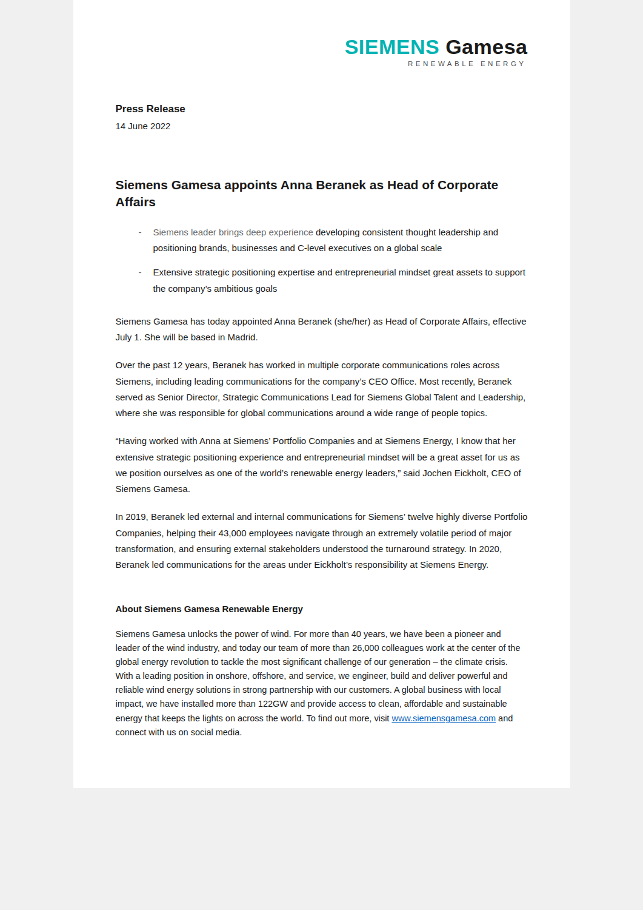SIEMENS Gamesa
RENEWABLE ENERGY
Press Release
14 June 2022
Siemens Gamesa appoints Anna Beranek as Head of Corporate Affairs
Siemens leader brings deep experience developing consistent thought leadership and positioning brands, businesses and C-level executives on a global scale
Extensive strategic positioning expertise and entrepreneurial mindset great assets to support the company’s ambitious goals
Siemens Gamesa has today appointed Anna Beranek (she/her) as Head of Corporate Affairs, effective July 1. She will be based in Madrid.
Over the past 12 years, Beranek has worked in multiple corporate communications roles across Siemens, including leading communications for the company’s CEO Office. Most recently, Beranek served as Senior Director, Strategic Communications Lead for Siemens Global Talent and Leadership, where she was responsible for global communications around a wide range of people topics.
“Having worked with Anna at Siemens’ Portfolio Companies and at Siemens Energy, I know that her extensive strategic positioning experience and entrepreneurial mindset will be a great asset for us as we position ourselves as one of the world’s renewable energy leaders,” said Jochen Eickholt, CEO of Siemens Gamesa.
In 2019, Beranek led external and internal communications for Siemens’ twelve highly diverse Portfolio Companies, helping their 43,000 employees navigate through an extremely volatile period of major transformation, and ensuring external stakeholders understood the turnaround strategy. In 2020, Beranek led communications for the areas under Eickholt’s responsibility at Siemens Energy.
About Siemens Gamesa Renewable Energy
Siemens Gamesa unlocks the power of wind. For more than 40 years, we have been a pioneer and leader of the wind industry, and today our team of more than 26,000 colleagues work at the center of the global energy revolution to tackle the most significant challenge of our generation – the climate crisis. With a leading position in onshore, offshore, and service, we engineer, build and deliver powerful and reliable wind energy solutions in strong partnership with our customers. A global business with local impact, we have installed more than 122GW and provide access to clean, affordable and sustainable energy that keeps the lights on across the world. To find out more, visit www.siemensgamesa.com and connect with us on social media.